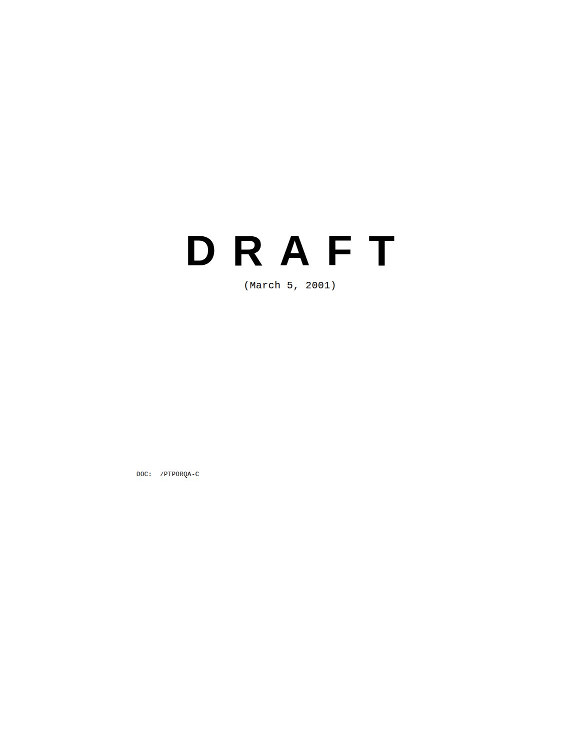DRAFT
(March 5, 2001)
DOC: /PTPORQA-C